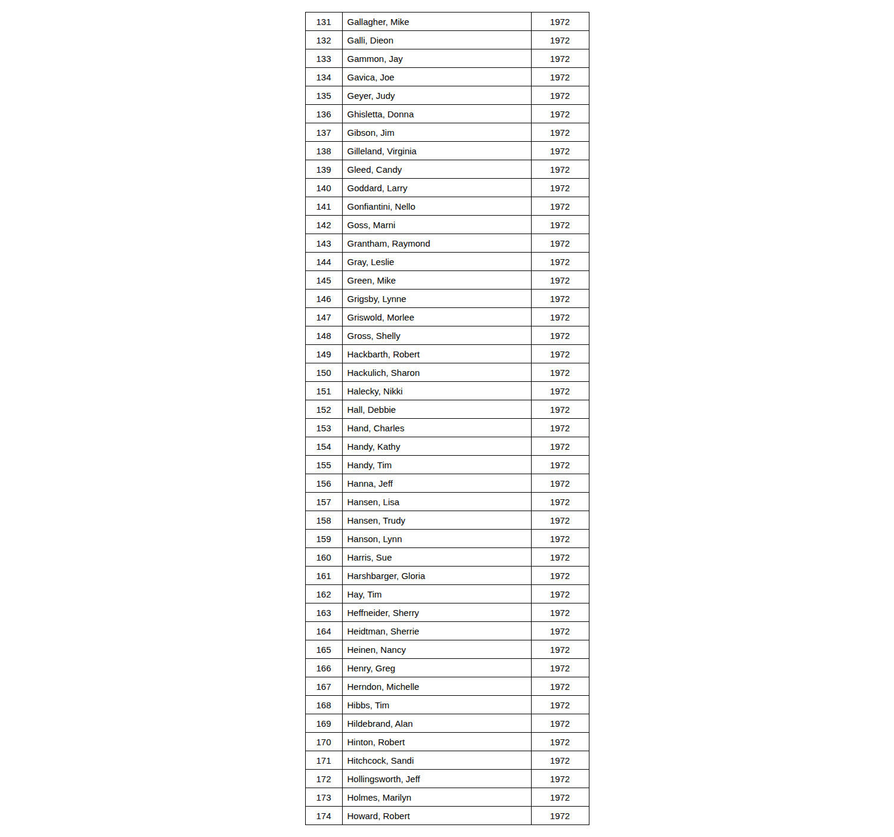| 131 | Gallagher, Mike | 1972 |
| 132 | Galli, Dieon | 1972 |
| 133 | Gammon, Jay | 1972 |
| 134 | Gavica, Joe | 1972 |
| 135 | Geyer, Judy | 1972 |
| 136 | Ghisletta, Donna | 1972 |
| 137 | Gibson, Jim | 1972 |
| 138 | Gilleland, Virginia | 1972 |
| 139 | Gleed, Candy | 1972 |
| 140 | Goddard, Larry | 1972 |
| 141 | Gonfiantini, Nello | 1972 |
| 142 | Goss, Marni | 1972 |
| 143 | Grantham, Raymond | 1972 |
| 144 | Gray, Leslie | 1972 |
| 145 | Green, Mike | 1972 |
| 146 | Grigsby, Lynne | 1972 |
| 147 | Griswold, Morlee | 1972 |
| 148 | Gross, Shelly | 1972 |
| 149 | Hackbarth, Robert | 1972 |
| 150 | Hackulich, Sharon | 1972 |
| 151 | Halecky, Nikki | 1972 |
| 152 | Hall, Debbie | 1972 |
| 153 | Hand, Charles | 1972 |
| 154 | Handy, Kathy | 1972 |
| 155 | Handy, Tim | 1972 |
| 156 | Hanna, Jeff | 1972 |
| 157 | Hansen, Lisa | 1972 |
| 158 | Hansen, Trudy | 1972 |
| 159 | Hanson, Lynn | 1972 |
| 160 | Harris, Sue | 1972 |
| 161 | Harshbarger, Gloria | 1972 |
| 162 | Hay, Tim | 1972 |
| 163 | Heffneider, Sherry | 1972 |
| 164 | Heidtman, Sherrie | 1972 |
| 165 | Heinen, Nancy | 1972 |
| 166 | Henry, Greg | 1972 |
| 167 | Herndon, Michelle | 1972 |
| 168 | Hibbs, Tim | 1972 |
| 169 | Hildebrand, Alan | 1972 |
| 170 | Hinton, Robert | 1972 |
| 171 | Hitchcock, Sandi | 1972 |
| 172 | Hollingsworth, Jeff | 1972 |
| 173 | Holmes, Marilyn | 1972 |
| 174 | Howard, Robert | 1972 |